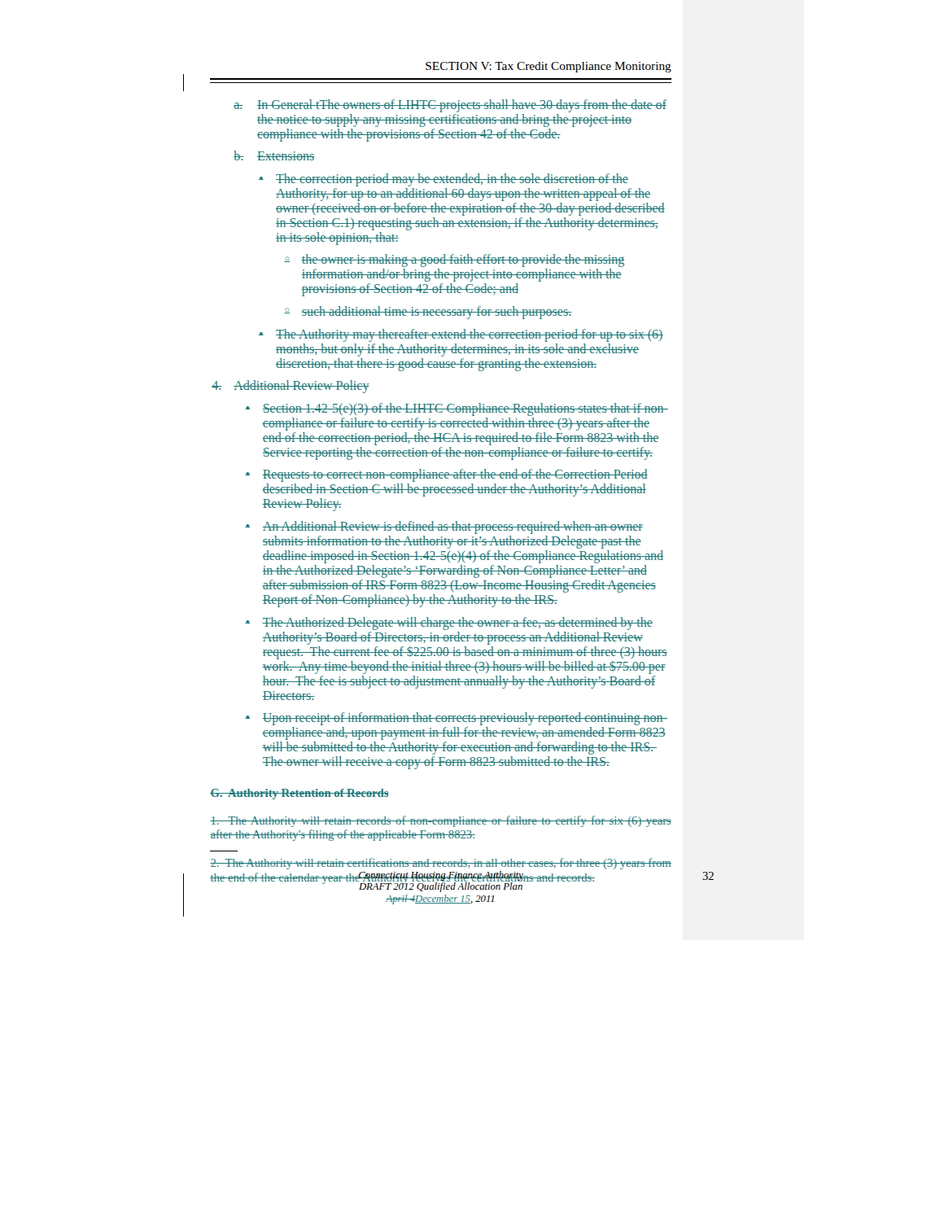SECTION V: Tax Credit Compliance Monitoring
a.
In General t The owners of LIHTC projects shall have 30 days from the date of the notice to supply any missing certifications and bring the project into compliance with the provisions of Section 42 of the Code.
b.
Extensions
The correction period may be extended, in the sole discretion of the Authority, for up to an additional 60 days upon the written appeal of the owner (received on or before the expiration of the 30-day period described in Section C.1) requesting such an extension, if the Authority determines, in its sole opinion, that:
the owner is making a good faith effort to provide the missing information and/or bring the project into compliance with the provisions of Section 42 of the Code; and
such additional time is necessary for such purposes.
The Authority may thereafter extend the correction period for up to six (6) months, but only if the Authority determines, in its sole and exclusive discretion, that there is good cause for granting the extension.
4.
Additional Review Policy
Section 1.42-5(e)(3) of the LIHTC Compliance Regulations states that if non-compliance or failure to certify is corrected within three (3) years after the end of the correction period, the HCA is required to file Form 8823 with the Service reporting the correction of the non-compliance or failure to certify.
Requests to correct non-compliance after the end of the Correction Period described in Section C will be processed under the Authority’s Additional Review Policy.
An Additional Review is defined as that process required when an owner submits information to the Authority or it’s Authorized Delegate past the deadline imposed in Section 1.42-5(e)(4) of the Compliance Regulations and in the Authorized Delegate’s ‘Forwarding of Non-Compliance Letter’ and after submission of IRS Form 8823 (Low-Income Housing Credit Agencies Report of Non-Compliance) by the Authority to the IRS.
The Authorized Delegate will charge the owner a fee, as determined by the Authority’s Board of Directors, in order to process an Additional Review request. The current fee of $225.00 is based on a minimum of three (3) hours work. Any time beyond the initial three (3) hours will be billed at $75.00 per hour. The fee is subject to adjustment annually by the Authority’s Board of Directors.
Upon receipt of information that corrects previously reported continuing non-compliance and, upon payment in full for the review, an amended Form 8823 will be submitted to the Authority for execution and forwarding to the IRS. The owner will receive a copy of Form 8823 submitted to the IRS.
G. Authority Retention of Records
1. The Authority will retain records of non-compliance or failure to certify for six (6) years after the Authority's filing of the applicable Form 8823.
2. The Authority will retain certifications and records, in all other cases, for three (3) years from the end of the calendar year the Authority receives the certifications and records.
Connecticut Housing Finance Authority
DRAFT 2012 Qualified Allocation Plan
April 4 December 15, 2011
32